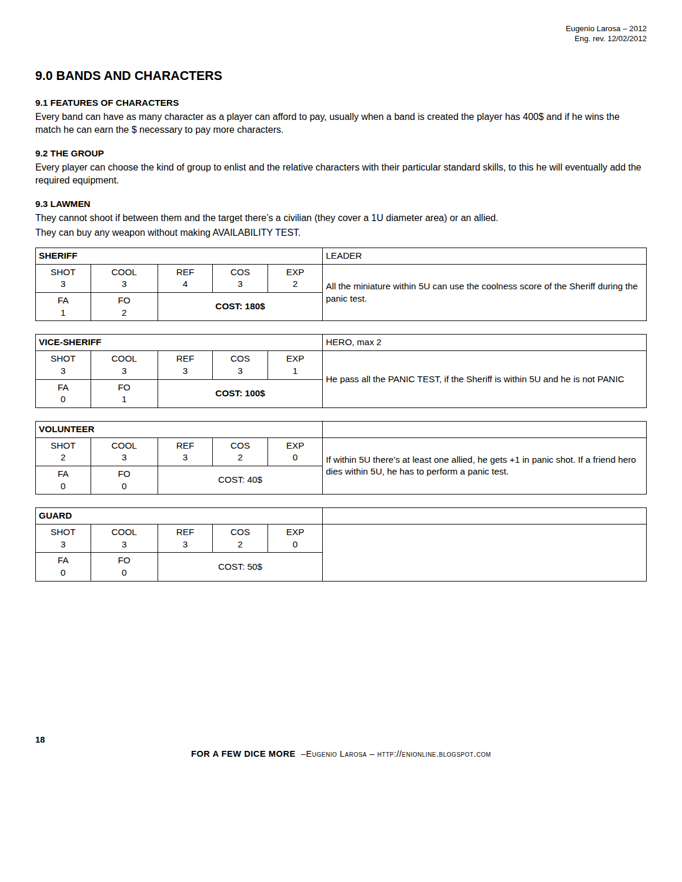Eugenio Larosa – 2012
Eng. rev. 12/02/2012
9.0 BANDS AND CHARACTERS
9.1 FEATURES OF CHARACTERS
Every band can have as many character as a player can afford to pay, usually when a band is created the player has 400$ and if he wins the match he can earn the $ necessary to pay more characters.
9.2 THE GROUP
Every player can choose the kind of group to enlist and the relative characters with their particular standard skills, to this he will eventually add the required equipment.
9.3 LAWMEN
They cannot shoot if between them and the target there’s a civilian (they cover a 1U diameter area) or an allied.
They can buy any weapon without making AVAILABILITY TEST.
| SHERIFF | LEADER |
| SHOT 3 | COOL 3 | REF 4 | COS 3 | EXP 2 | All the miniature within 5U can use the coolness score of the Sheriff during the panic test. |
| FA 1 | FO 2 | COST: 180$ |
| VICE-SHERIFF | HERO, max 2 |
| SHOT 3 | COOL 3 | REF 3 | COS 3 | EXP 1 | He pass all the PANIC TEST, if the Sheriff is within 5U and he is not PANIC |
| FA 0 | FO 1 | COST: 100$ |
| VOLUNTEER | |
| SHOT 2 | COOL 3 | REF 3 | COS 2 | EXP 0 | If within 5U there’s at least one allied, he gets +1 in panic shot. If a friend hero dies within 5U, he has to perform a panic test. |
| FA 0 | FO 0 | COST: 40$ |
| GUARD | |
| SHOT 3 | COOL 3 | REF 3 | COS 2 | EXP 0 | |
| FA 0 | FO 0 | COST: 50$ |
18
FOR A FEW DICE MORE –Eugenio Larosa – http://enionline.blogspot.com